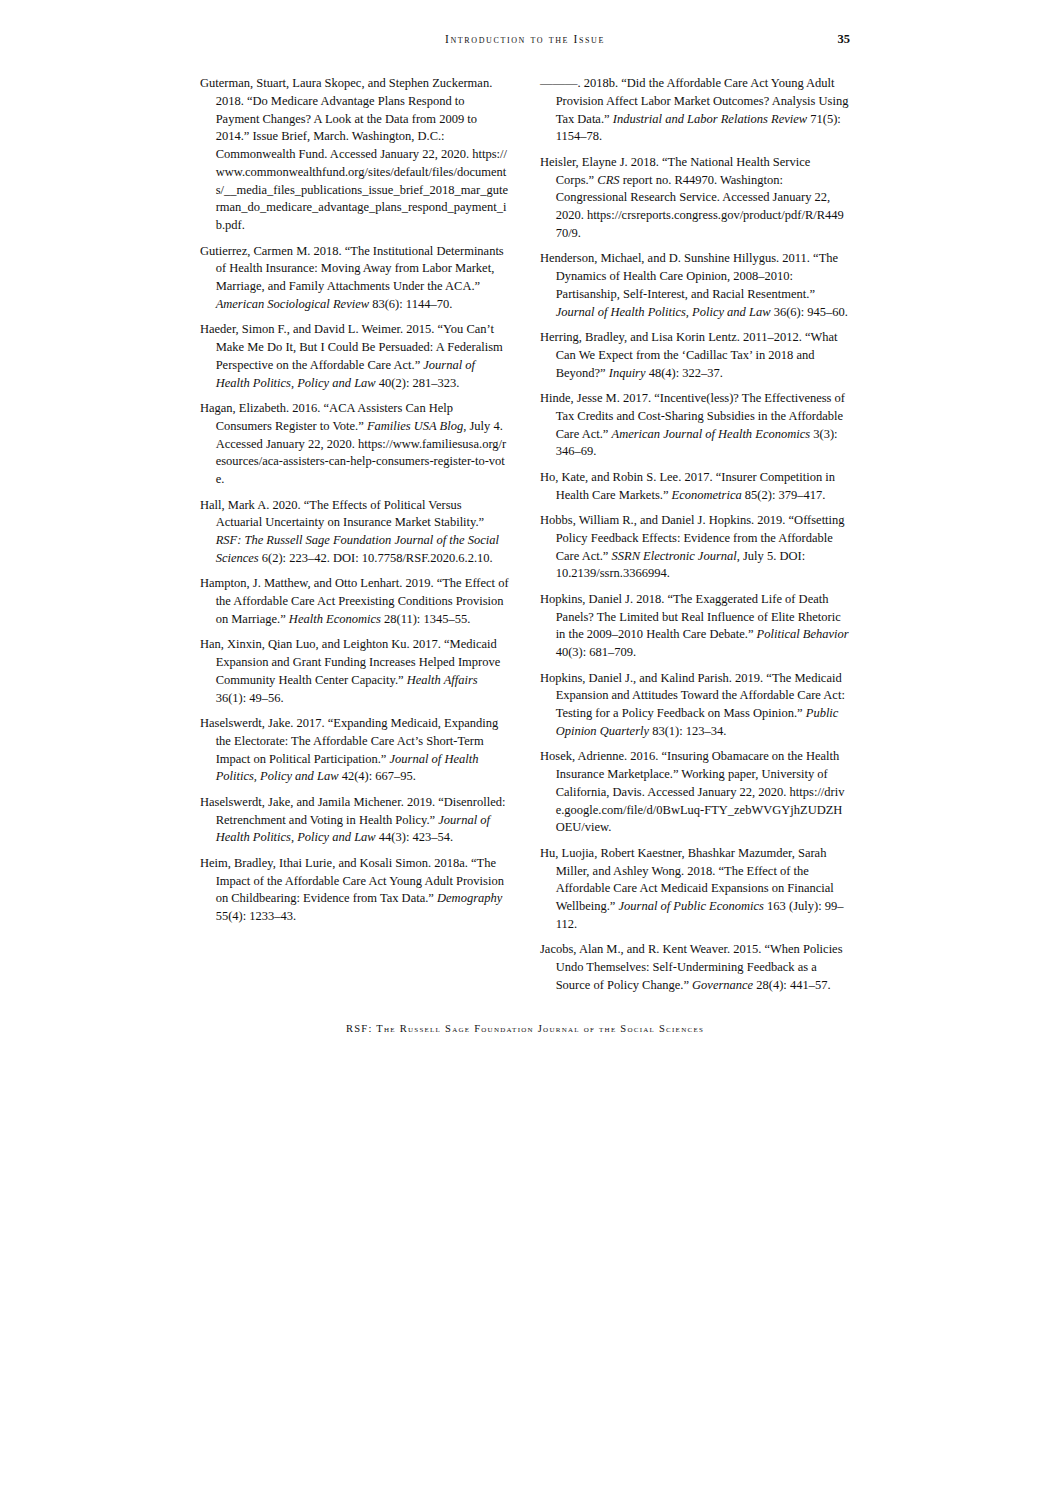Introduction to the Issue 35
Guterman, Stuart, Laura Skopec, and Stephen Zuckerman. 2018. “Do Medicare Advantage Plans Respond to Payment Changes? A Look at the Data from 2009 to 2014.” Issue Brief, March. Washington, D.C.: Commonwealth Fund. Accessed January 22, 2020. https://www.commonwealthfund.org/sites/default/files/documents/__media_files_publications_issue_brief_2018_mar_guterman_do_medicare_advantage_plans_respond_payment_ib.pdf.
Gutierrez, Carmen M. 2018. “The Institutional Determinants of Health Insurance: Moving Away from Labor Market, Marriage, and Family Attachments Under the ACA.” American Sociological Review 83(6): 1144–70.
Haeder, Simon F., and David L. Weimer. 2015. “You Can’t Make Me Do It, But I Could Be Persuaded: A Federalism Perspective on the Affordable Care Act.” Journal of Health Politics, Policy and Law 40(2): 281–323.
Hagan, Elizabeth. 2016. “ACA Assisters Can Help Consumers Register to Vote.” Families USA Blog, July 4. Accessed January 22, 2020. https://www.familiesusa.org/resources/aca-assisters-can-help-consumers-register-to-vote.
Hall, Mark A. 2020. “The Effects of Political Versus Actuarial Uncertainty on Insurance Market Stability.” RSF: The Russell Sage Foundation Journal of the Social Sciences 6(2): 223–42. DOI: 10.7758/RSF.2020.6.2.10.
Hampton, J. Matthew, and Otto Lenhart. 2019. “The Effect of the Affordable Care Act Preexisting Conditions Provision on Marriage.” Health Economics 28(11): 1345–55.
Han, Xinxin, Qian Luo, and Leighton Ku. 2017. “Medicaid Expansion and Grant Funding Increases Helped Improve Community Health Center Capacity.” Health Affairs 36(1): 49–56.
Haselswerdt, Jake. 2017. “Expanding Medicaid, Expanding the Electorate: The Affordable Care Act’s Short-Term Impact on Political Participation.” Journal of Health Politics, Policy and Law 42(4): 667–95.
Haselswerdt, Jake, and Jamila Michener. 2019. “Disenrolled: Retrenchment and Voting in Health Policy.” Journal of Health Politics, Policy and Law 44(3): 423–54.
Heim, Bradley, Ithai Lurie, and Kosali Simon. 2018a. “The Impact of the Affordable Care Act Young Adult Provision on Childbearing: Evidence from Tax Data.” Demography 55(4): 1233–43.
———. 2018b. “Did the Affordable Care Act Young Adult Provision Affect Labor Market Outcomes? Analysis Using Tax Data.” Industrial and Labor Relations Review 71(5): 1154–78.
Heisler, Elayne J. 2018. “The National Health Service Corps.” CRS report no. R44970. Washington: Congressional Research Service. Accessed January 22, 2020. https://crsreports.congress.gov/product/pdf/R/R44970/9.
Henderson, Michael, and D. Sunshine Hillygus. 2011. “The Dynamics of Health Care Opinion, 2008–2010: Partisanship, Self-Interest, and Racial Resentment.” Journal of Health Politics, Policy and Law 36(6): 945–60.
Herring, Bradley, and Lisa Korin Lentz. 2011–2012. “What Can We Expect from the ‘Cadillac Tax’ in 2018 and Beyond?” Inquiry 48(4): 322–37.
Hinde, Jesse M. 2017. “Incentive(less)? The Effectiveness of Tax Credits and Cost-Sharing Subsidies in the Affordable Care Act.” American Journal of Health Economics 3(3): 346–69.
Ho, Kate, and Robin S. Lee. 2017. “Insurer Competition in Health Care Markets.” Econometrica 85(2): 379–417.
Hobbs, William R., and Daniel J. Hopkins. 2019. “Offsetting Policy Feedback Effects: Evidence from the Affordable Care Act.” SSRN Electronic Journal, July 5. DOI: 10.2139/ssrn.3366994.
Hopkins, Daniel J. 2018. “The Exaggerated Life of Death Panels? The Limited but Real Influence of Elite Rhetoric in the 2009–2010 Health Care Debate.” Political Behavior 40(3): 681–709.
Hopkins, Daniel J., and Kalind Parish. 2019. “The Medicaid Expansion and Attitudes Toward the Affordable Care Act: Testing for a Policy Feedback on Mass Opinion.” Public Opinion Quarterly 83(1): 123–34.
Hosek, Adrienne. 2016. “Insuring Obamacare on the Health Insurance Marketplace.” Working paper, University of California, Davis. Accessed January 22, 2020. https://drive.google.com/file/d/0BwLuq-FTY_zebWVGYjhZUDZHOEU/view.
Hu, Luojia, Robert Kaestner, Bhashkar Mazumder, Sarah Miller, and Ashley Wong. 2018. “The Effect of the Affordable Care Act Medicaid Expansions on Financial Wellbeing.” Journal of Public Economics 163 (July): 99–112.
Jacobs, Alan M., and R. Kent Weaver. 2015. “When Policies Undo Themselves: Self-Undermining Feedback as a Source of Policy Change.” Governance 28(4): 441–57.
RSF: The Russell Sage Foundation Journal of the Social Sciences